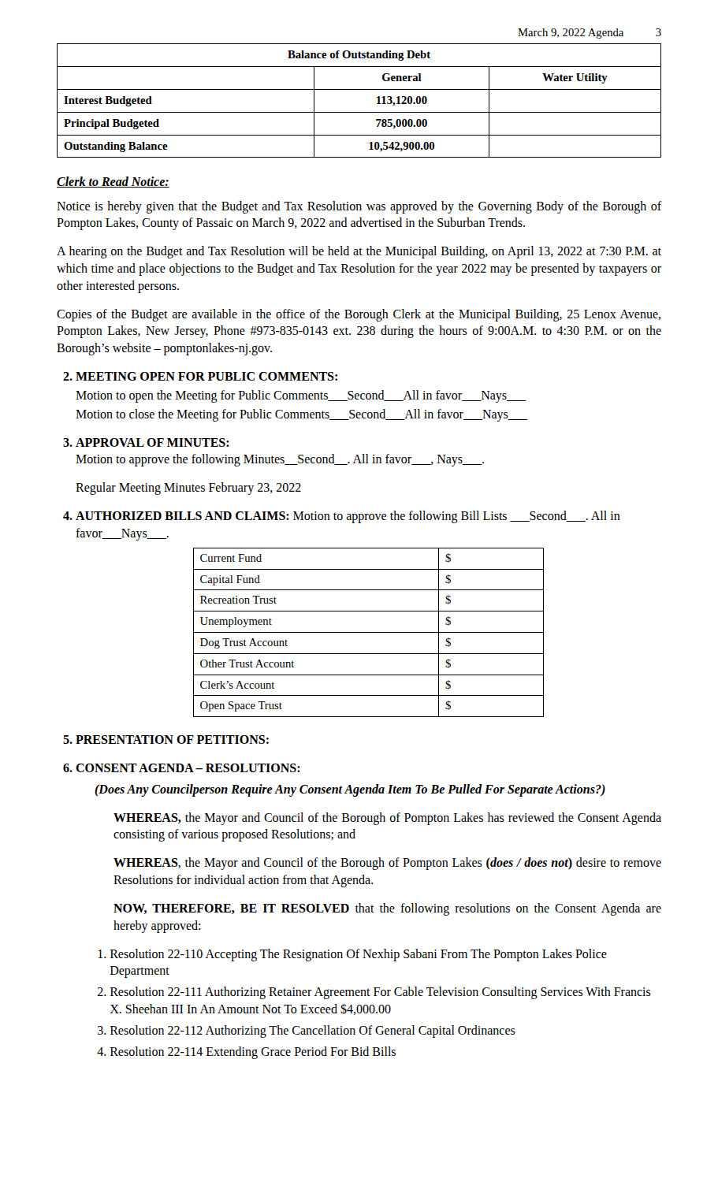March 9, 2022 Agenda 3
Balance of Outstanding Debt
| | General | Water Utility |
| --- | --- | --- |
| Interest Budgeted | 113,120.00 | |
| Principal Budgeted | 785,000.00 | |
| Outstanding Balance | 10,542,900.00 | |
Clerk to Read Notice:
Notice is hereby given that the Budget and Tax Resolution was approved by the Governing Body of the Borough of Pompton Lakes, County of Passaic on March 9, 2022 and advertised in the Suburban Trends.
A hearing on the Budget and Tax Resolution will be held at the Municipal Building, on April 13, 2022 at 7:30 P.M. at which time and place objections to the Budget and Tax Resolution for the year 2022 may be presented by taxpayers or other interested persons.
Copies of the Budget are available in the office of the Borough Clerk at the Municipal Building, 25 Lenox Avenue, Pompton Lakes, New Jersey, Phone #973-835-0143 ext. 238 during the hours of 9:00A.M. to 4:30 P.M. or on the Borough’s website – pomptonlakes-nj.gov.
MEETING OPEN FOR PUBLIC COMMENTS:
Motion to open the Meeting for Public Comments___Second___All in favor___Nays___
Motion to close the Meeting for Public Comments___Second___All in favor___Nays___
APPROVAL OF MINUTES:
Motion to approve the following Minutes__Second__. All in favor___, Nays___.
Regular Meeting Minutes February 23, 2022
AUTHORIZED BILLS AND CLAIMS: Motion to approve the following Bill Lists ___Second___. All in favor___Nays___.
| Current Fund | $ |
| Capital Fund | $ |
| Recreation Trust | $ |
| Unemployment | $ |
| Dog Trust Account | $ |
| Other Trust Account | $ |
| Clerk’s Account | $ |
| Open Space Trust | $ |
PRESENTATION OF PETITIONS:
CONSENT AGENDA – RESOLUTIONS:
(Does Any Councilperson Require Any Consent Agenda Item To Be Pulled For Separate Actions?)
WHEREAS, the Mayor and Council of the Borough of Pompton Lakes has reviewed the Consent Agenda consisting of various proposed Resolutions; and
WHEREAS, the Mayor and Council of the Borough of Pompton Lakes (does / does not) desire to remove Resolutions for individual action from that Agenda.
NOW, THEREFORE, BE IT RESOLVED that the following resolutions on the Consent Agenda are hereby approved:
Resolution 22-110 Accepting The Resignation Of Nexhip Sabani From The Pompton Lakes Police Department
Resolution 22-111 Authorizing Retainer Agreement For Cable Television Consulting Services With Francis X. Sheehan III In An Amount Not To Exceed $4,000.00
Resolution 22-112 Authorizing The Cancellation Of General Capital Ordinances
Resolution 22-114 Extending Grace Period For Bid Bills